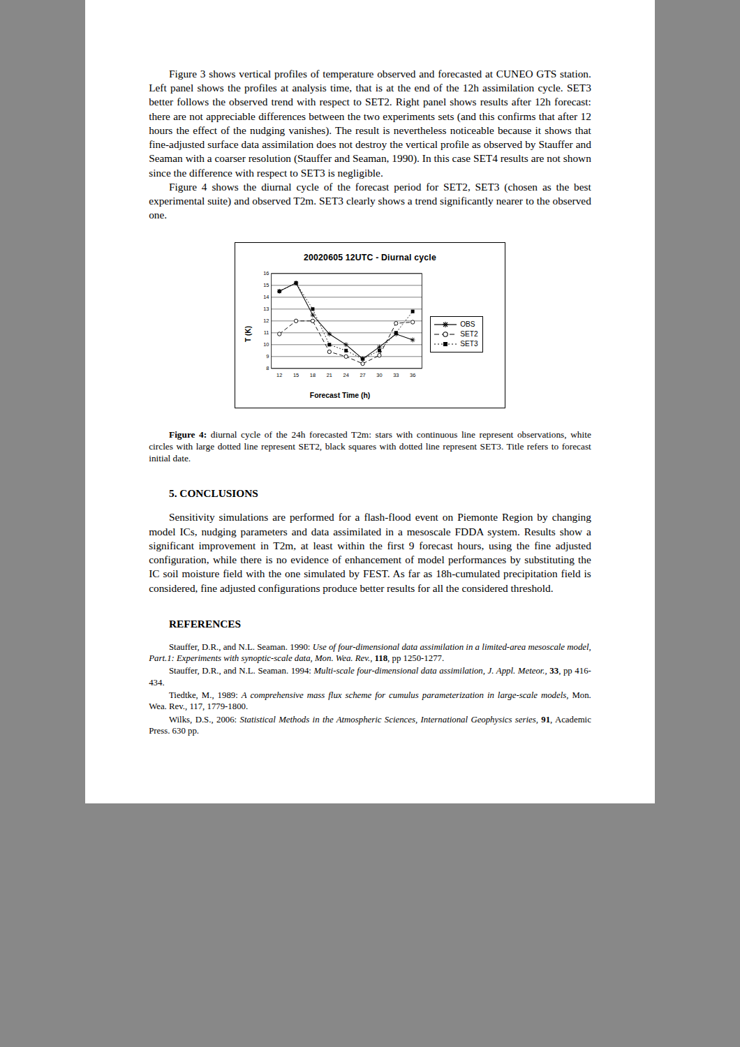Figure 3 shows vertical profiles of temperature observed and forecasted at CUNEO GTS station. Left panel shows the profiles at analysis time, that is at the end of the 12h assimilation cycle. SET3 better follows the observed trend with respect to SET2. Right panel shows results after 12h forecast: there are not appreciable differences between the two experiments sets (and this confirms that after 12 hours the effect of the nudging vanishes). The result is nevertheless noticeable because it shows that fine-adjusted surface data assimilation does not destroy the vertical profile as observed by Stauffer and Seaman with a coarser resolution (Stauffer and Seaman, 1990). In this case SET4 results are not shown since the difference with respect to SET3 is negligible.
Figure 4 shows the diurnal cycle of the forecast period for SET2, SET3 (chosen as the best experimental suite) and observed T2m. SET3 clearly shows a trend significantly nearer to the observed one.
20020605 12UTC - Diurnal cycle
T (K)
16 15 14 13 12 11 10 9 8 12 15 18 21 24 27 30 33 36
Forecast Time (h)
OBS
SET2
SET3
Figure 4: diurnal cycle of the 24h forecasted T2m: stars with continuous line represent observations, white circles with large dotted line represent SET2, black squares with dotted line represent SET3. Title refers to forecast initial date.
5. CONCLUSIONS
Sensitivity simulations are performed for a flash-flood event on Piemonte Region by changing model ICs, nudging parameters and data assimilated in a mesoscale FDDA system. Results show a significant improvement in T2m, at least within the first 9 forecast hours, using the fine adjusted configuration, while there is no evidence of enhancement of model performances by substituting the IC soil moisture field with the one simulated by FEST. As far as 18h-cumulated precipitation field is considered, fine adjusted configurations produce better results for all the considered threshold.
REFERENCES
Stauffer, D.R., and N.L. Seaman. 1990: Use of four-dimensional data assimilation in a limited-area mesoscale model, Part.1: Experiments with synoptic-scale data, Mon. Wea. Rev., 118, pp 1250-1277.
Stauffer, D.R., and N.L. Seaman. 1994: Multi-scale four-dimensional data assimilation, J. Appl. Meteor., 33, pp 416-434.
Tiedtke, M., 1989: A comprehensive mass flux scheme for cumulus parameterization in large-scale models, Mon. Wea. Rev., 117, 1779-1800.
Wilks, D.S., 2006: Statistical Methods in the Atmospheric Sciences, International Geophysics series, 91, Academic Press. 630 pp.